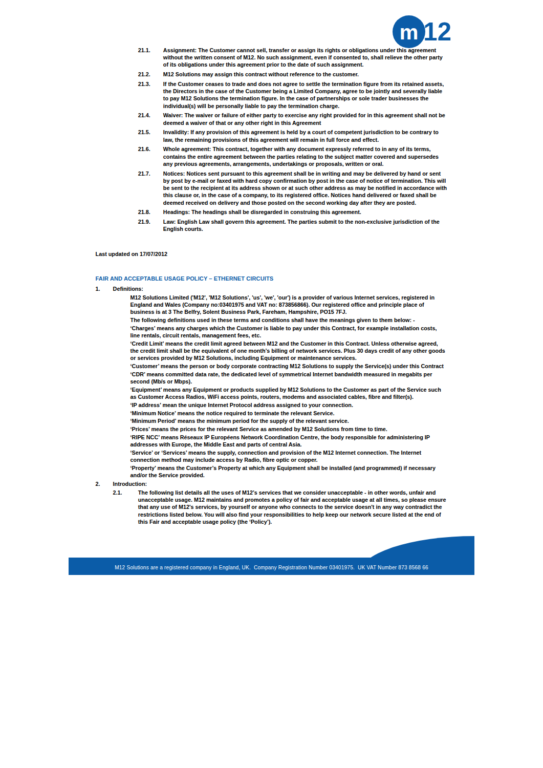m
12
21.1. Assignment: The Customer cannot sell, transfer or assign its rights or obligations under this agreement without the written consent of M12. No such assignment, even if consented to, shall relieve the other party of its obligations under this agreement prior to the date of such assignment.
21.2. M12 Solutions may assign this contract without reference to the customer.
21.3. If the Customer ceases to trade and does not agree to settle the termination figure from its retained assets, the Directors in the case of the Customer being a Limited Company, agree to be jointly and severally liable to pay M12 Solutions the termination figure. In the case of partnerships or sole trader businesses the individual(s) will be personally liable to pay the termination charge.
21.4. Waiver: The waiver or failure of either party to exercise any right provided for in this agreement shall not be deemed a waiver of that or any other right in this Agreement
21.5. Invalidity: If any provision of this agreement is held by a court of competent jurisdiction to be contrary to law, the remaining provisions of this agreement will remain in full force and effect.
21.6. Whole agreement: This contract, together with any document expressly referred to in any of its terms, contains the entire agreement between the parties relating to the subject matter covered and supersedes any previous agreements, arrangements, undertakings or proposals, written or oral.
21.7. Notices: Notices sent pursuant to this agreement shall be in writing and may be delivered by hand or sent by post by e-mail or faxed with hard copy confirmation by post in the case of notice of termination. This will be sent to the recipient at its address shown or at such other address as may be notified in accordance with this clause or, in the case of a company, to its registered office. Notices hand delivered or faxed shall be deemed received on delivery and those posted on the second working day after they are posted.
21.8. Headings: The headings shall be disregarded in construing this agreement.
21.9. Law: English Law shall govern this agreement. The parties submit to the non-exclusive jurisdiction of the English courts.
Last updated on 17/07/2012
FAIR AND ACCEPTABLE USAGE POLICY – ETHERNET CIRCUITS
1.
Definitions:
M12 Solutions Limited ('M12', 'M12 Solutions', 'us', 'we', 'our') is a provider of various Internet services, registered in England and Wales (Company no:03401975 and VAT no: 873856866). Our registered office and principle place of business is at 3 The Belfry, Solent Business Park, Fareham, Hampshire, PO15 7FJ.
The following definitions used in these terms and conditions shall have the meanings given to them below: -
‘Charges’ means any charges which the Customer is liable to pay under this Contract, for example installation costs, line rentals, circuit rentals, management fees, etc.
‘Credit Limit’ means the credit limit agreed between M12 and the Customer in this Contract. Unless otherwise agreed, the credit limit shall be the equivalent of one month’s billing of network services. Plus 30 days credit of any other goods or services provided by M12 Solutions, including Equipment or maintenance services.
‘Customer’ means the person or body corporate contracting M12 Solutions to supply the Service(s) under this Contract
‘CDR’ means committed data rate, the dedicated level of symmetrical Internet bandwidth measured in megabits per second (Mb/s or Mbps).
‘Equipment’ means any Equipment or products supplied by M12 Solutions to the Customer as part of the Service such as Customer Access Radios, WiFi access points, routers, modems and associated cables, fibre and filter(s).
‘IP address’ mean the unique Internet Protocol address assigned to your connection.
‘Minimum Notice’ means the notice required to terminate the relevant Service.
‘Minimum Period’ means the minimum period for the supply of the relevant service.
‘Prices’ means the prices for the relevant Service as amended by M12 Solutions from time to time.
‘RIPE NCC’ means Réseaux IP Européens Network Coordination Centre, the body responsible for administering IP addresses with Europe, the Middle East and parts of central Asia.
‘Service’ or ‘Services’ means the supply, connection and provision of the M12 Internet connection. The Internet connection method may include access by Radio, fibre optic or copper.
‘Property’ means the Customer’s Property at which any Equipment shall be installed (and programmed) if necessary and/or the Service provided.
2.
Introduction:
2.1.
The following list details all the uses of M12’s services that we consider unacceptable - in other words, unfair and unacceptable usage. M12 maintains and promotes a policy of fair and acceptable usage at all times, so please ensure that any use of M12's services, by yourself or anyone who connects to the service doesn't in any way contradict the restrictions listed below. You will also find your responsibilities to help keep our network secure listed at the end of this Fair and acceptable usage policy (the ‘Policy’).
M12 Solutions are a registered company in England, UK. Company Registration Number 03401975. UK VAT Number 873 8568 66